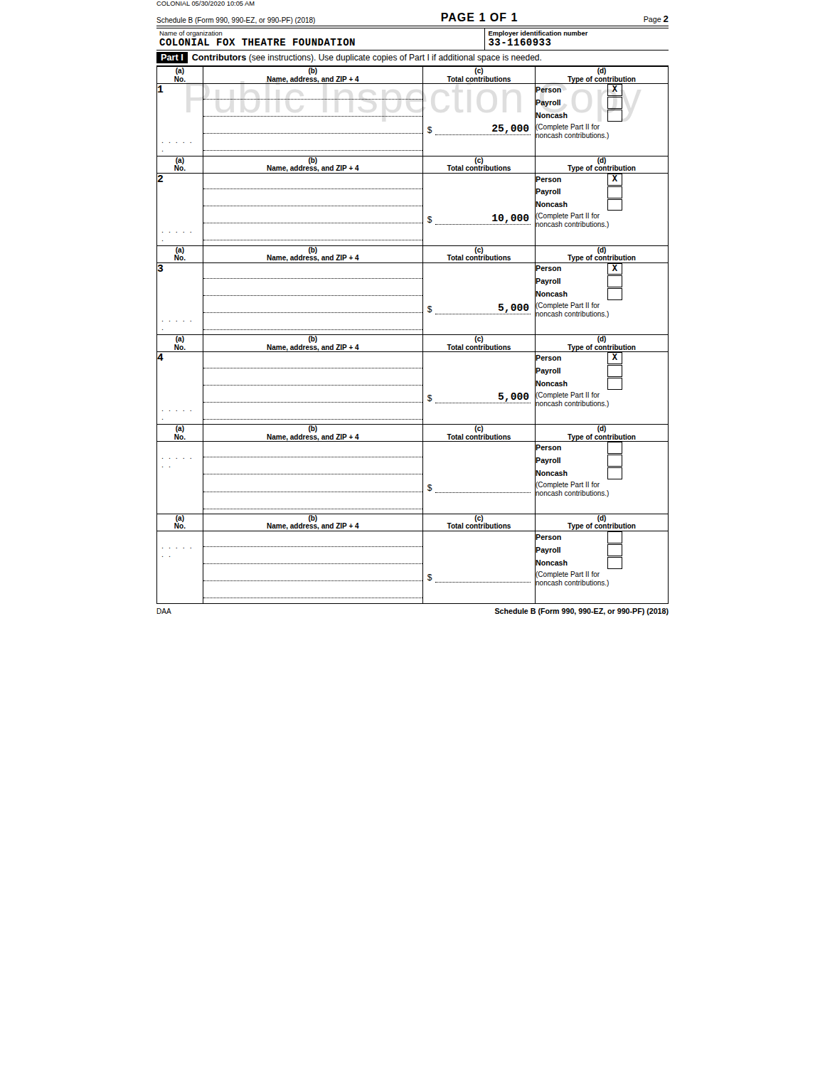COLONIAL 05/30/2020 10:05 AM
Public Inspection Copy
Schedule B (Form 990, 990-EZ, or 990-PF) (2018)
PAGE 1 OF 1
Page 2
Name of organization
COLONIAL FOX THEATRE FOUNDATION
Employer identification number
33-1160933
Part I Contributors (see instructions). Use duplicate copies of Part I if additional space is needed.
| (a) No. | (b) Name, address, and ZIP + 4 | (c) Total contributions | (d) Type of contribution |
| --- | --- | --- | --- |
| 1 . . . . . . | | $ 25,000 | Person X Payroll Noncash (Complete Part II for noncash contributions.) |
| (a) No. | (b) Name, address, and ZIP + 4 | (c) Total contributions | (d) Type of contribution |
| 2 . . . . . . | | $ 10,000 | Person X Payroll Noncash (Complete Part II for noncash contributions.) |
| (a) No. | (b) Name, address, and ZIP + 4 | (c) Total contributions | (d) Type of contribution |
| 3 . . . . . . | | $ 5,000 | Person X Payroll Noncash (Complete Part II for noncash contributions.) |
| (a) No. | (b) Name, address, and ZIP + 4 | (c) Total contributions | (d) Type of contribution |
| 4 . . . . . . | | $ 5,000 | Person X Payroll Noncash (Complete Part II for noncash contributions.) |
| (a) No. | (b) Name, address, and ZIP + 4 | (c) Total contributions | (d) Type of contribution |
| . . . . . . . | | $ | Person Payroll Noncash (Complete Part II for noncash contributions.) |
| (a) No. | (b) Name, address, and ZIP + 4 | (c) Total contributions | (d) Type of contribution |
| . . . . . . . | | $ | Person Payroll Noncash (Complete Part II for noncash contributions.) |
DAA
Schedule B (Form 990, 990-EZ, or 990-PF) (2018)